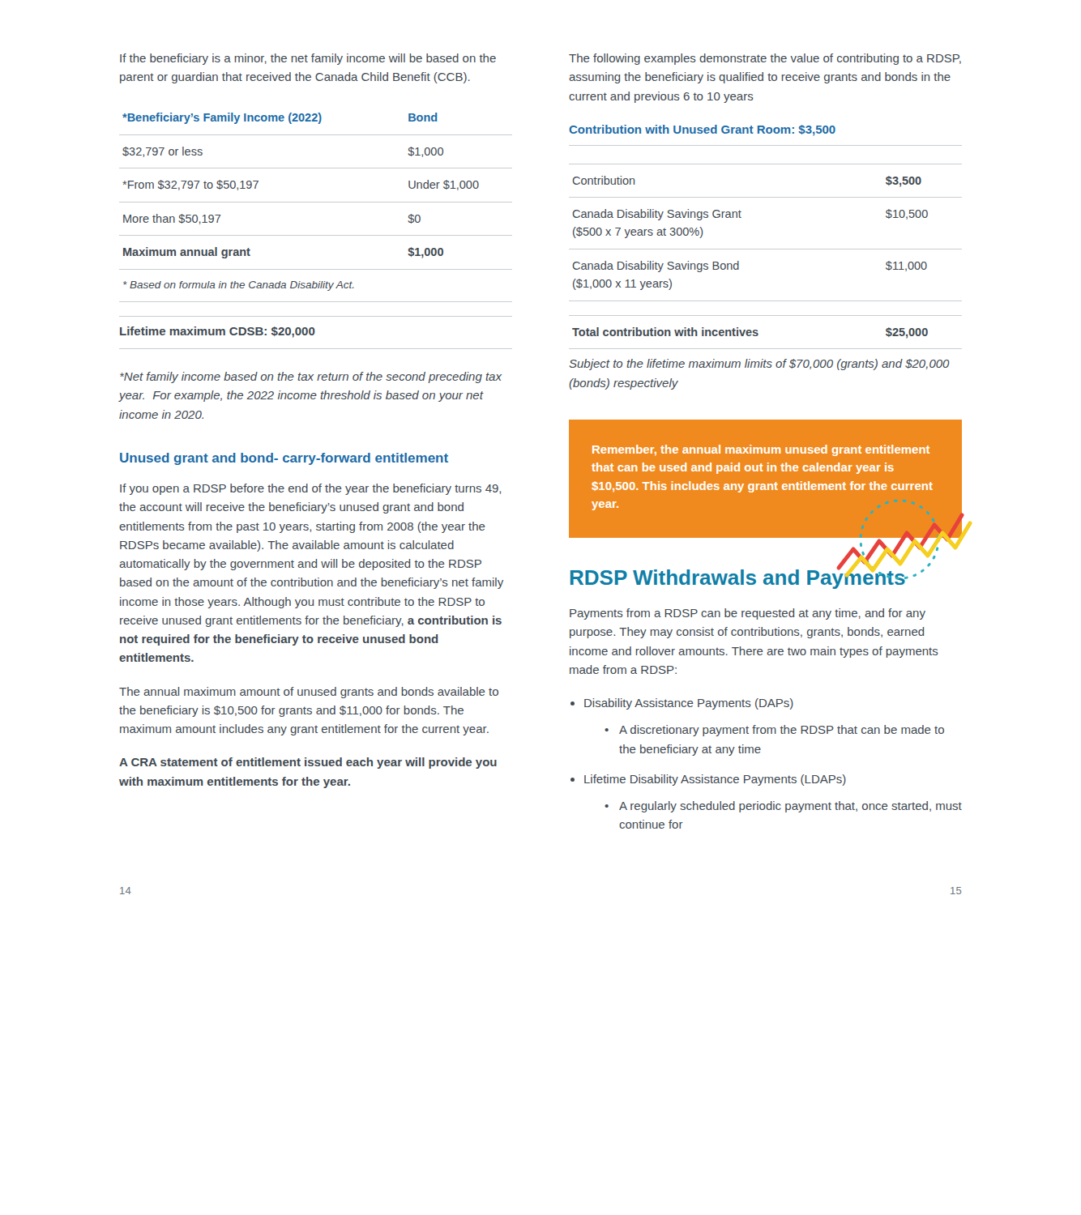If the beneficiary is a minor, the net family income will be based on the parent or guardian that received the Canada Child Benefit (CCB).
| *Beneficiary’s Family Income (2022) | Bond |
| --- | --- |
| $32,797 or less | $1,000 |
| *From $32,797 to $50,197 | Under $1,000 |
| More than $50,197 | $0 |
| Maximum annual grant | $1,000 |
| * Based on formula in the Canada Disability Act. |
Lifetime maximum CDSB: $20,000
*Net family income based on the tax return of the second preceding tax year. For example, the 2022 income threshold is based on your net income in 2020.
Unused grant and bond- carry-forward entitlement
If you open a RDSP before the end of the year the beneficiary turns 49, the account will receive the beneficiary’s unused grant and bond entitlements from the past 10 years, starting from 2008 (the year the RDSPs became available). The available amount is calculated automatically by the government and will be deposited to the RDSP based on the amount of the contribution and the beneficiary’s net family income in those years. Although you must contribute to the RDSP to receive unused grant entitlements for the beneficiary, a contribution is not required for the beneficiary to receive unused bond entitlements.
The annual maximum amount of unused grants and bonds available to the beneficiary is $10,500 for grants and $11,000 for bonds. The maximum amount includes any grant entitlement for the current year.
A CRA statement of entitlement issued each year will provide you with maximum entitlements for the year.
The following examples demonstrate the value of contributing to a RDSP, assuming the beneficiary is qualified to receive grants and bonds in the current and previous 6 to 10 years
Contribution with Unused Grant Room: $3,500
| Contribution | $3,500 |
| Canada Disability Savings Grant ($500 x 7 years at 300%) | $10,500 |
| Canada Disability Savings Bond ($1,000 x 11 years) | $11,000 |
| Total contribution with incentives | $25,000 |
Subject to the lifetime maximum limits of $70,000 (grants) and $20,000 (bonds) respectively
Remember, the annual maximum unused grant entitlement that can be used and paid out in the calendar year is $10,500. This includes any grant entitlement for the current year.
RDSP Withdrawals and Payments
Payments from a RDSP can be requested at any time, and for any purpose. They may consist of contributions, grants, bonds, earned income and rollover amounts. There are two main types of payments made from a RDSP:
Disability Assistance Payments (DAPs)
A discretionary payment from the RDSP that can be made to the beneficiary at any time
Lifetime Disability Assistance Payments (LDAPs)
A regularly scheduled periodic payment that, once started, must continue for
14 15